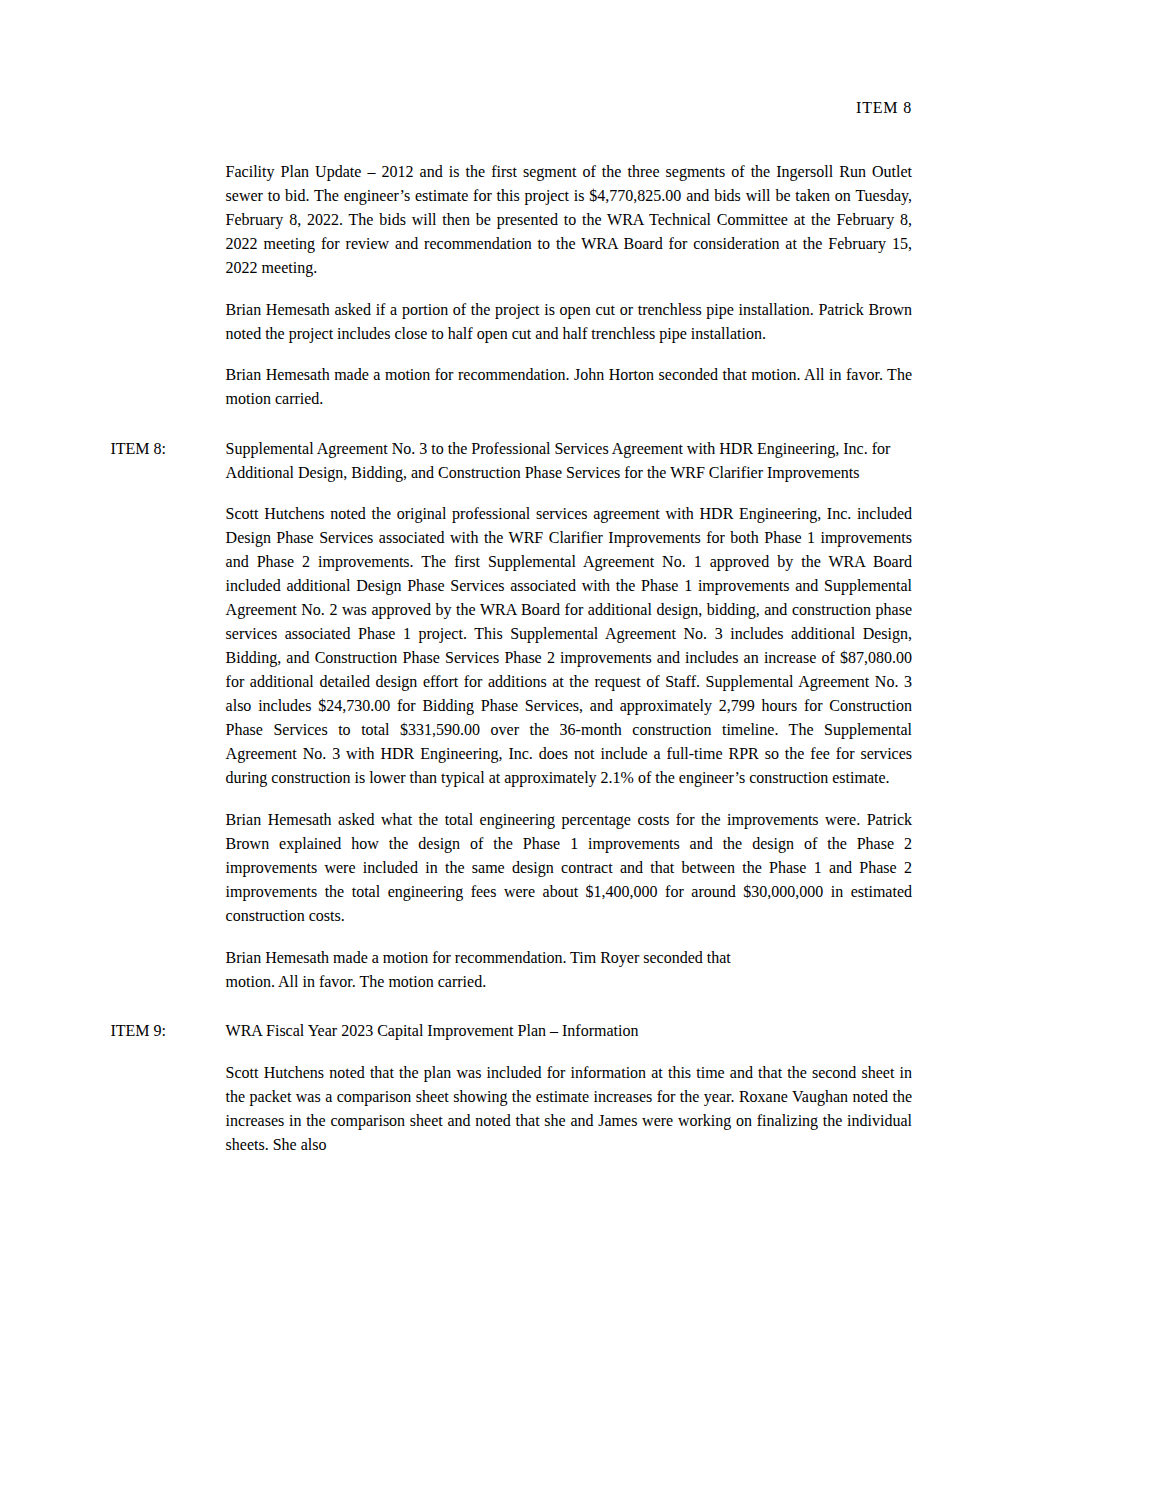ITEM 8
Facility Plan Update – 2012 and is the first segment of the three segments of the Ingersoll Run Outlet sewer to bid. The engineer’s estimate for this project is $4,770,825.00 and bids will be taken on Tuesday, February 8, 2022. The bids will then be presented to the WRA Technical Committee at the February 8, 2022 meeting for review and recommendation to the WRA Board for consideration at the February 15, 2022 meeting.
Brian Hemesath asked if a portion of the project is open cut or trenchless pipe installation. Patrick Brown noted the project includes close to half open cut and half trenchless pipe installation.
Brian Hemesath made a motion for recommendation. John Horton seconded that motion. All in favor. The motion carried.
ITEM 8:
Supplemental Agreement No. 3 to the Professional Services Agreement with HDR Engineering, Inc. for Additional Design, Bidding, and Construction Phase Services for the WRF Clarifier Improvements
Scott Hutchens noted the original professional services agreement with HDR Engineering, Inc. included Design Phase Services associated with the WRF Clarifier Improvements for both Phase 1 improvements and Phase 2 improvements. The first Supplemental Agreement No. 1 approved by the WRA Board included additional Design Phase Services associated with the Phase 1 improvements and Supplemental Agreement No. 2 was approved by the WRA Board for additional design, bidding, and construction phase services associated Phase 1 project. This Supplemental Agreement No. 3 includes additional Design, Bidding, and Construction Phase Services Phase 2 improvements and includes an increase of $87,080.00 for additional detailed design effort for additions at the request of Staff. Supplemental Agreement No. 3 also includes $24,730.00 for Bidding Phase Services, and approximately 2,799 hours for Construction Phase Services to total $331,590.00 over the 36-month construction timeline. The Supplemental Agreement No. 3 with HDR Engineering, Inc. does not include a full-time RPR so the fee for services during construction is lower than typical at approximately 2.1% of the engineer’s construction estimate.
Brian Hemesath asked what the total engineering percentage costs for the improvements were. Patrick Brown explained how the design of the Phase 1 improvements and the design of the Phase 2 improvements were included in the same design contract and that between the Phase 1 and Phase 2 improvements the total engineering fees were about $1,400,000 for around $30,000,000 in estimated construction costs.
Brian Hemesath made a motion for recommendation. Tim Royer seconded that
motion. All in favor. The motion carried.
ITEM 9:
WRA Fiscal Year 2023 Capital Improvement Plan – Information
Scott Hutchens noted that the plan was included for information at this time and that the second sheet in the packet was a comparison sheet showing the estimate increases for the year. Roxane Vaughan noted the increases in the comparison sheet and noted that she and James were working on finalizing the individual sheets. She also